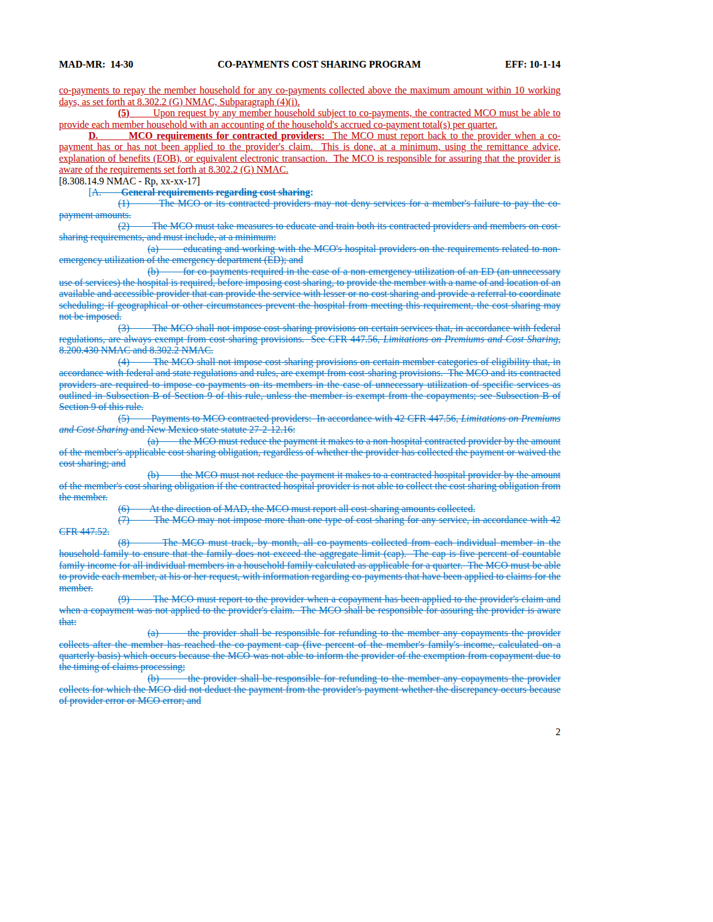MAD-MR: 14-30 CO-PAYMENTS COST SHARING PROGRAM EFF: 10-1-14
co-payments to repay the member household for any co-payments collected above the maximum amount within 10 working days, as set forth at 8.302.2 (G) NMAC, Subparagraph (4)(i).
(5) Upon request by any member household subject to co-payments, the contracted MCO must be able to provide each member household with an accounting of the household's accrued co-payment total(s) per quarter.
D. MCO requirements for contracted providers: The MCO must report back to the provider when a co-payment has or has not been applied to the provider's claim. This is done, at a minimum, using the remittance advice, explanation of benefits (EOB), or equivalent electronic transaction. The MCO is responsible for assuring that the provider is aware of the requirements set forth at 8.302.2 (G) NMAC.
[8.308.14.9 NMAC - Rp, xx-xx-17]
[A. General requirements regarding cost sharing:
(1) The MCO or its contracted providers may not deny services for a member's failure to pay the co-payment amounts.
(2) The MCO must take measures to educate and train both its contracted providers and members on cost-sharing requirements, and must include, at a minimum:
(a) educating and working with the MCO's hospital providers on the requirements related to non-emergency utilization of the emergency department (ED); and
(b) for co-payments required in the case of a non-emergency utilization of an ED (an unnecessary use of services) the hospital is required, before imposing cost sharing, to provide the member with a name of and location of an available and accessible provider that can provide the service with lesser or no cost sharing and provide a referral to coordinate scheduling; if geographical or other circumstances prevent the hospital from meeting this requirement, the cost sharing may not be imposed.
(3) The MCO shall not impose cost-sharing provisions on certain services that, in accordance with federal regulations, are always exempt from cost-sharing provisions. See CFR 447.56, Limitations on Premiums and Cost Sharing, 8.200.430 NMAC and 8.302.2 NMAC.
(4) The MCO shall not impose cost-sharing provisions on certain member categories of eligibility that, in accordance with federal and state regulations and rules, are exempt from cost-sharing provisions. The MCO and its contracted providers are required to impose co-payments on its members in the case of unnecessary utilization of specific services as outlined in Subsection B of Section 9 of this rule, unless the member is exempt from the copayments; see Subsection B of Section 9 of this rule.
(5) Payments to MCO contracted providers: In accordance with 42 CFR 447.56, Limitations on Premiums and Cost Sharing and New Mexico state statute 27-2-12.16:
(a) the MCO must reduce the payment it makes to a non-hospital contracted provider by the amount of the member's applicable cost sharing obligation, regardless of whether the provider has collected the payment or waived the cost sharing; and
(b) the MCO must not reduce the payment it makes to a contracted hospital provider by the amount of the member's cost sharing obligation if the contracted hospital provider is not able to collect the cost sharing obligation from the member.
(6) At the direction of MAD, the MCO must report all cost-sharing amounts collected.
(7) The MCO may not impose more than one type of cost sharing for any service, in accordance with 42 CFR 447.52.
(8) The MCO must track, by month, all co-payments collected from each individual member in the household family to ensure that the family does not exceed the aggregate limit (cap). The cap is five percent of countable family income for all individual members in a household family calculated as applicable for a quarter. The MCO must be able to provide each member, at his or her request, with information regarding co-payments that have been applied to claims for the member.
(9) The MCO must report to the provider when a copayment has been applied to the provider's claim and when a copayment was not applied to the provider's claim. The MCO shall be responsible for assuring the provider is aware that:
(a) the provider shall be responsible for refunding to the member any copayments the provider collects after the member has reached the co-payment cap (five percent of the member's family's income, calculated on a quarterly basis) which occurs because the MCO was not able to inform the provider of the exemption from copayment due to the timing of claims processing;
(b) the provider shall be responsible for refunding to the member any copayments the provider collects for which the MCO did not deduct the payment from the provider's payment whether the discrepancy occurs because of provider error or MCO error; and
2